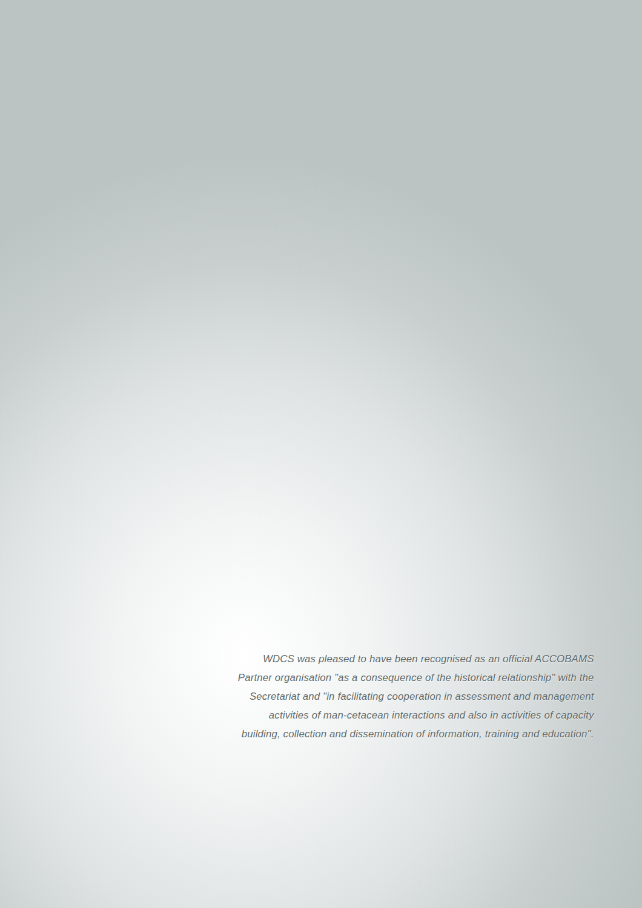WDCS was pleased to have been recognised as an official ACCOBAMS Partner organisation "as a consequence of the historical relationship" with the Secretariat and "in facilitating cooperation in assessment and management activities of man-cetacean interactions and also in activities of capacity building, collection and dissemination of information, training and education".